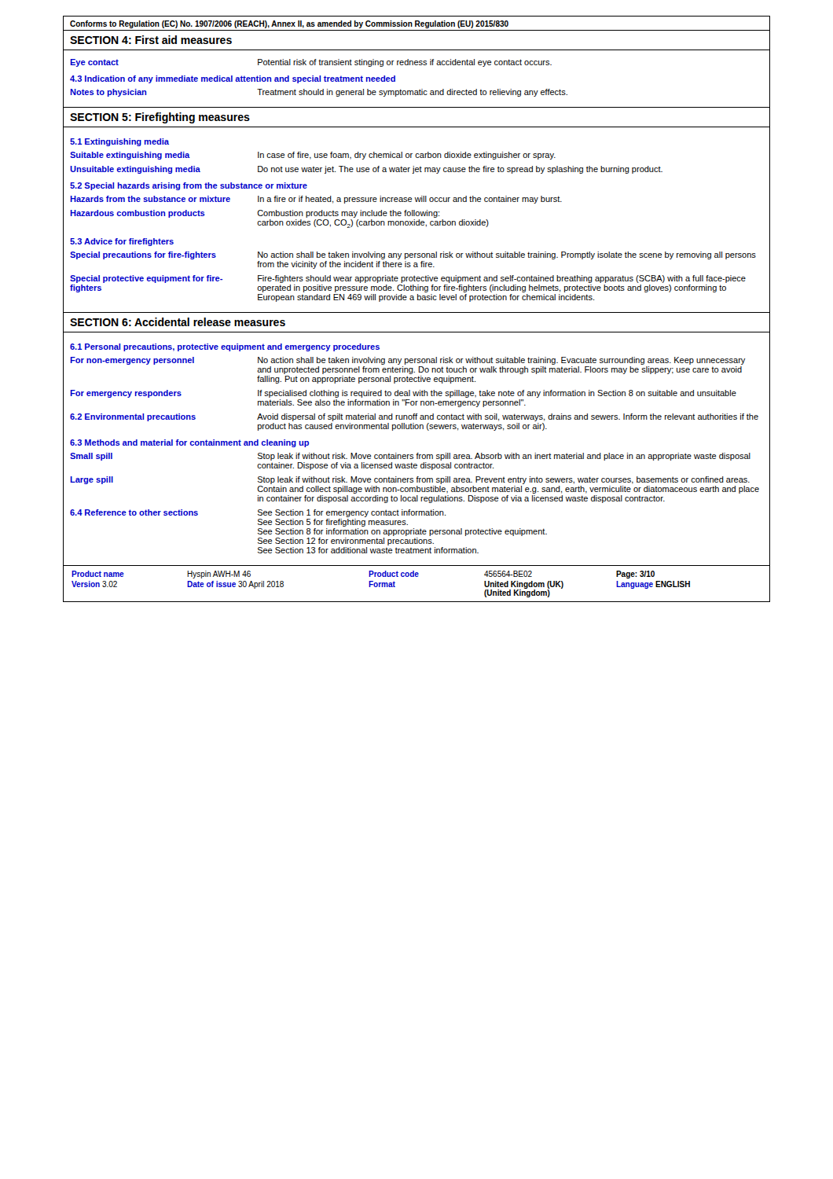Conforms to Regulation (EC) No. 1907/2006 (REACH), Annex II, as amended by Commission Regulation (EU) 2015/830
SECTION 4: First aid measures
| Eye contact | Potential risk of transient stinging or redness if accidental eye contact occurs. |
4.3 Indication of any immediate medical attention and special treatment needed
| Notes to physician | Treatment should in general be symptomatic and directed to relieving any effects. |
SECTION 5: Firefighting measures
5.1 Extinguishing media
| Suitable extinguishing media | In case of fire, use foam, dry chemical or carbon dioxide extinguisher or spray. |
| Unsuitable extinguishing media | Do not use water jet. The use of a water jet may cause the fire to spread by splashing the burning product. |
5.2 Special hazards arising from the substance or mixture
| Hazards from the substance or mixture | In a fire or if heated, a pressure increase will occur and the container may burst. |
| Hazardous combustion products | Combustion products may include the following: carbon oxides (CO, CO 2 ) (carbon monoxide, carbon dioxide) |
5.3 Advice for firefighters
| Special precautions for fire-fighters | No action shall be taken involving any personal risk or without suitable training. Promptly isolate the scene by removing all persons from the vicinity of the incident if there is a fire. |
| Special protective equipment for fire-fighters | Fire-fighters should wear appropriate protective equipment and self-contained breathing apparatus (SCBA) with a full face-piece operated in positive pressure mode. Clothing for fire-fighters (including helmets, protective boots and gloves) conforming to European standard EN 469 will provide a basic level of protection for chemical incidents. |
SECTION 6: Accidental release measures
6.1 Personal precautions, protective equipment and emergency procedures
| For non-emergency personnel | No action shall be taken involving any personal risk or without suitable training. Evacuate surrounding areas. Keep unnecessary and unprotected personnel from entering. Do not touch or walk through spilt material. Floors may be slippery; use care to avoid falling. Put on appropriate personal protective equipment. |
| For emergency responders | If specialised clothing is required to deal with the spillage, take note of any information in Section 8 on suitable and unsuitable materials. See also the information in "For non-emergency personnel". |
| 6.2 Environmental precautions | Avoid dispersal of spilt material and runoff and contact with soil, waterways, drains and sewers. Inform the relevant authorities if the product has caused environmental pollution (sewers, waterways, soil or air). |
6.3 Methods and material for containment and cleaning up
| Small spill | Stop leak if without risk. Move containers from spill area. Absorb with an inert material and place in an appropriate waste disposal container. Dispose of via a licensed waste disposal contractor. |
| Large spill | Stop leak if without risk. Move containers from spill area. Prevent entry into sewers, water courses, basements or confined areas. Contain and collect spillage with non-combustible, absorbent material e.g. sand, earth, vermiculite or diatomaceous earth and place in container for disposal according to local regulations. Dispose of via a licensed waste disposal contractor. |
| 6.4 Reference to other sections | See Section 1 for emergency contact information. See Section 5 for firefighting measures. See Section 8 for information on appropriate personal protective equipment. See Section 12 for environmental precautions. See Section 13 for additional waste treatment information. |
| Product name | Hyspin AWH-M 46 | Product code | 456564-BE02 | Page: 3/10 |
| Version 3.02 | Date of issue 30 April 2018 | Format | United Kingdom (UK) (United Kingdom) | Language ENGLISH |